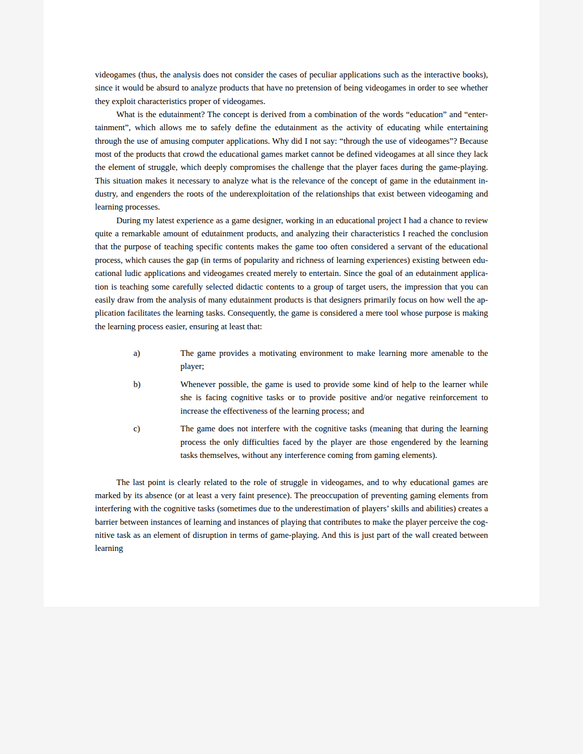videogames (thus, the analysis does not consider the cases of peculiar applications such as the interactive books), since it would be absurd to analyze products that have no pretension of being videogames in order to see whether they exploit characteristics proper of videogames.
What is the edutainment? The concept is derived from a combination of the words “education” and “entertainment”, which allows me to safely define the edutainment as the activity of educating while entertaining through the use of amusing computer applications. Why did I not say: “through the use of videogames”? Because most of the products that crowd the educational games market cannot be defined videogames at all since they lack the element of struggle, which deeply compromises the challenge that the player faces during the game-playing. This situation makes it necessary to analyze what is the relevance of the concept of game in the edutainment industry, and engenders the roots of the underexploitation of the relationships that exist between videogaming and learning processes.
During my latest experience as a game designer, working in an educational project I had a chance to review quite a remarkable amount of edutainment products, and analyzing their characteristics I reached the conclusion that the purpose of teaching specific contents makes the game too often considered a servant of the educational process, which causes the gap (in terms of popularity and richness of learning experiences) existing between educational ludic applications and videogames created merely to entertain. Since the goal of an edutainment application is teaching some carefully selected didactic contents to a group of target users, the impression that you can easily draw from the analysis of many edutainment products is that designers primarily focus on how well the application facilitates the learning tasks. Consequently, the game is considered a mere tool whose purpose is making the learning process easier, ensuring at least that:
a) The game provides a motivating environment to make learning more amenable to the player;
b) Whenever possible, the game is used to provide some kind of help to the learner while she is facing cognitive tasks or to provide positive and/or negative reinforcement to increase the effectiveness of the learning process; and
c) The game does not interfere with the cognitive tasks (meaning that during the learning process the only difficulties faced by the player are those engendered by the learning tasks themselves, without any interference coming from gaming elements).
The last point is clearly related to the role of struggle in videogames, and to why educational games are marked by its absence (or at least a very faint presence). The preoccupation of preventing gaming elements from interfering with the cognitive tasks (sometimes due to the underestimation of players’ skills and abilities) creates a barrier between instances of learning and instances of playing that contributes to make the player perceive the cognitive task as an element of disruption in terms of game-playing. And this is just part of the wall created between learning